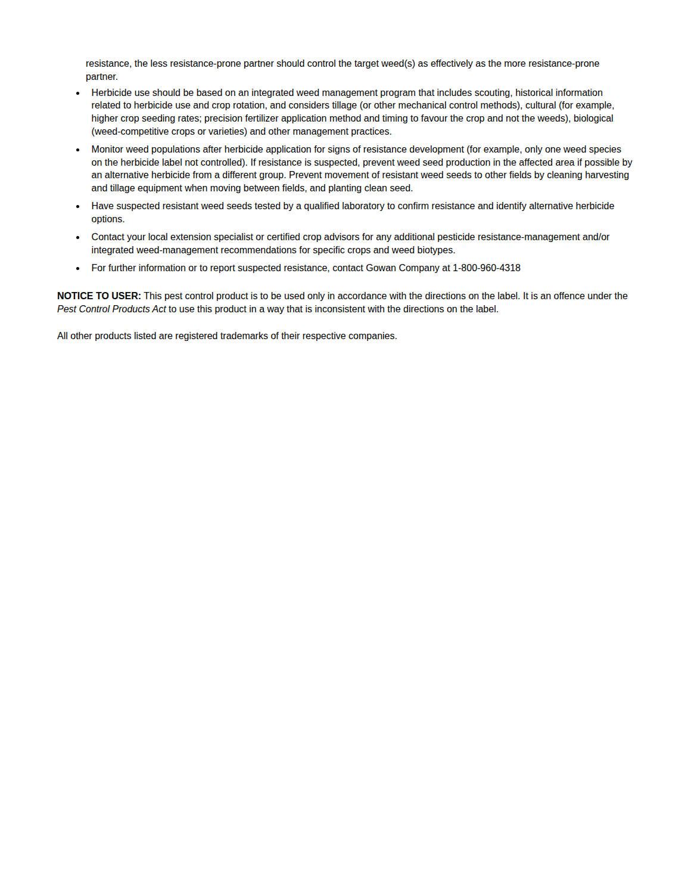resistance, the less resistance-prone partner should control the target weed(s) as effectively as the more resistance-prone partner.
Herbicide use should be based on an integrated weed management program that includes scouting, historical information related to herbicide use and crop rotation, and considers tillage (or other mechanical control methods), cultural (for example, higher crop seeding rates; precision fertilizer application method and timing to favour the crop and not the weeds), biological (weed-competitive crops or varieties) and other management practices.
Monitor weed populations after herbicide application for signs of resistance development (for example, only one weed species on the herbicide label not controlled). If resistance is suspected, prevent weed seed production in the affected area if possible by an alternative herbicide from a different group. Prevent movement of resistant weed seeds to other fields by cleaning harvesting and tillage equipment when moving between fields, and planting clean seed.
Have suspected resistant weed seeds tested by a qualified laboratory to confirm resistance and identify alternative herbicide options.
Contact your local extension specialist or certified crop advisors for any additional pesticide resistance-management and/or integrated weed-management recommendations for specific crops and weed biotypes.
For further information or to report suspected resistance, contact Gowan Company at 1-800-960-4318
NOTICE TO USER: This pest control product is to be used only in accordance with the directions on the label. It is an offence under the Pest Control Products Act to use this product in a way that is inconsistent with the directions on the label.
All other products listed are registered trademarks of their respective companies.